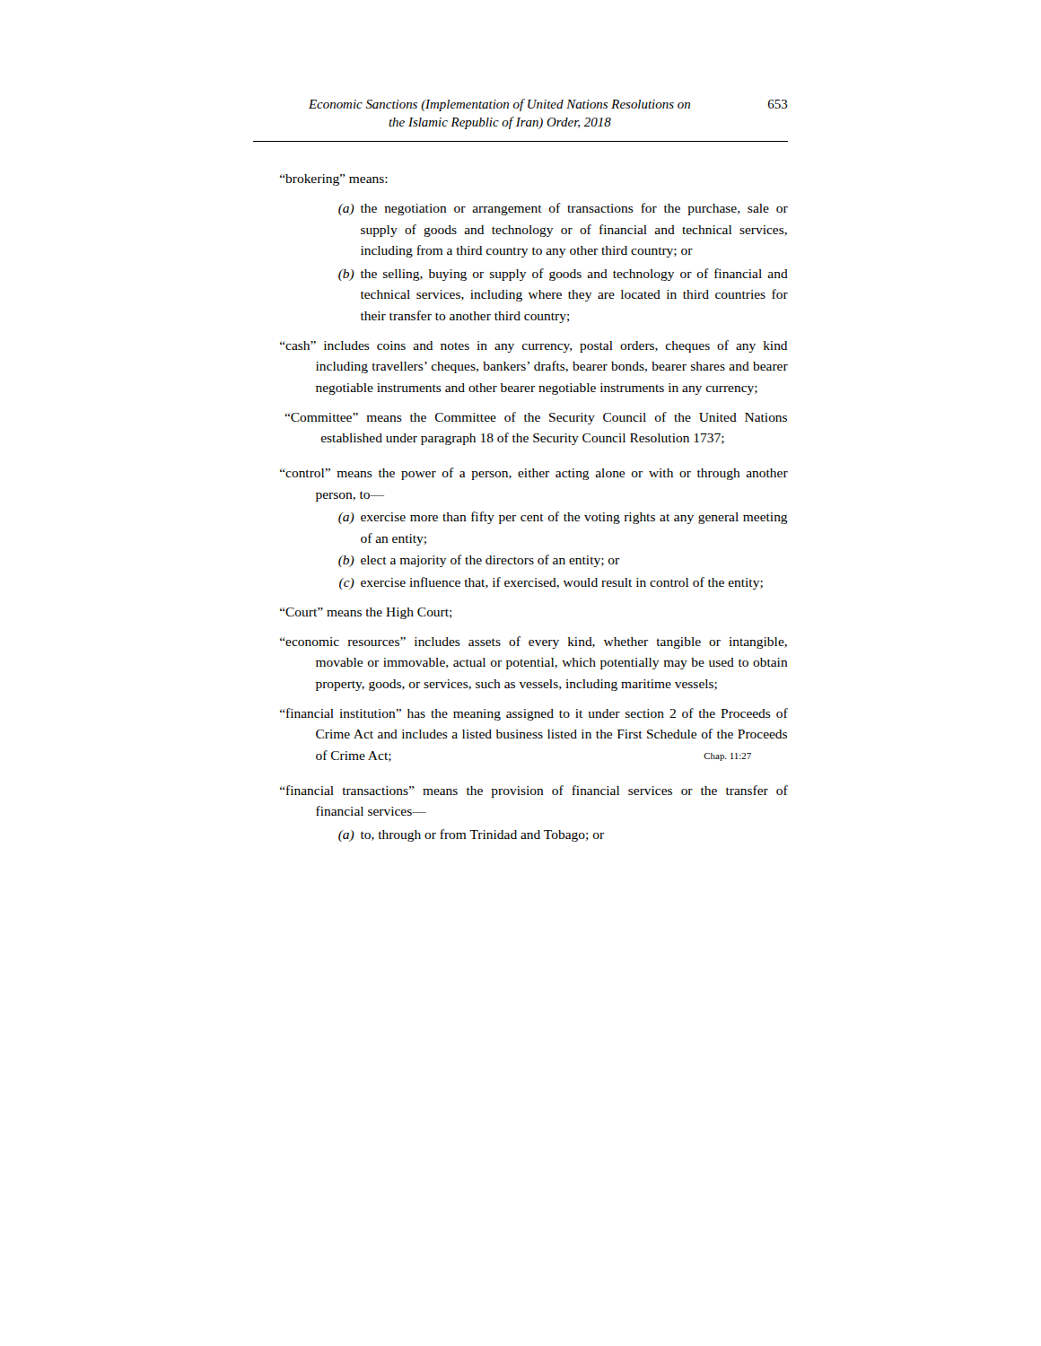Economic Sanctions (Implementation of United Nations Resolutions on
the Islamic Republic of Iran) Order, 2018
653
“brokering” means:
(a) the negotiation or arrangement of transactions for the purchase, sale or supply of goods and technology or of financial and technical services, including from a third country to any other third country; or
(b) the selling, buying or supply of goods and technology or of financial and technical services, including where they are located in third countries for their transfer to another third country;
“cash” includes coins and notes in any currency, postal orders, cheques of any kind including travellers’ cheques, bankers’ drafts, bearer bonds, bearer shares and bearer negotiable instruments and other bearer negotiable instruments in any currency;
“Committee” means the Committee of the Security Council of the United Nations established under paragraph 18 of the Security Council Resolution 1737;
“control” means the power of a person, either acting alone or with or through another person, to—
(a) exercise more than fifty per cent of the voting rights at any general meeting of an entity;
(b) elect a majority of the directors of an entity; or
(c) exercise influence that, if exercised, would result in control of the entity;
“Court” means the High Court;
“economic resources” includes assets of every kind, whether tangible or intangible, movable or immovable, actual or potential, which potentially may be used to obtain property, goods, or services, such as vessels, including maritime vessels;
“financial institution” has the meaning assigned to it under section 2 of the Proceeds of Crime Act and includes a listed business listed in the First Schedule of the Proceeds of Crime Act;
Chap. 11:27
“financial transactions” means the provision of financial services or the transfer of financial services—
(a) to, through or from Trinidad and Tobago; or